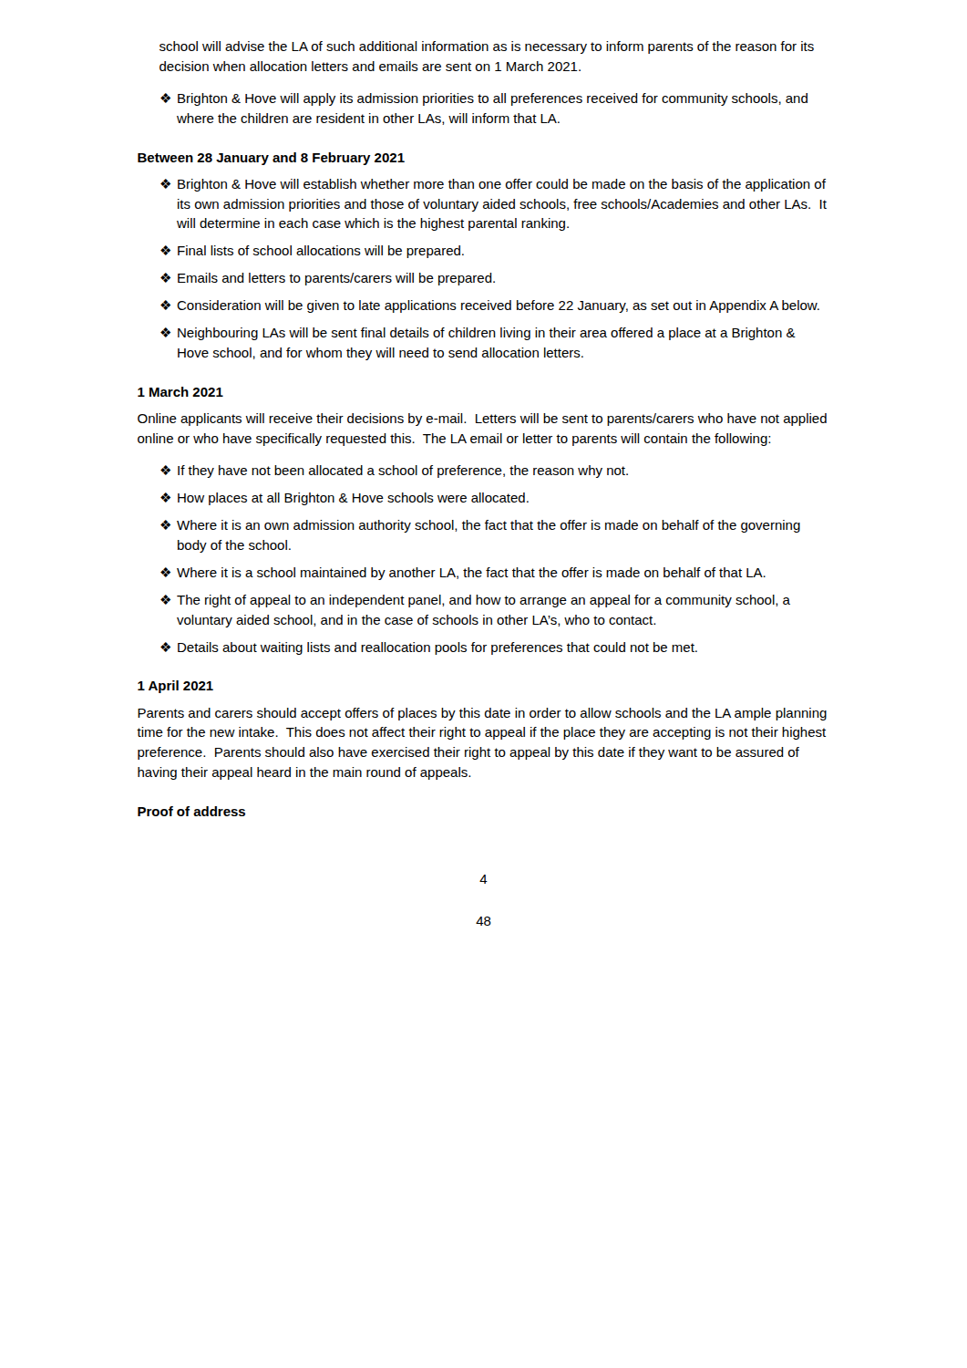school will advise the LA of such additional information as is necessary to inform parents of the reason for its decision when allocation letters and emails are sent on 1 March 2021.
Brighton & Hove will apply its admission priorities to all preferences received for community schools, and where the children are resident in other LAs, will inform that LA.
Between 28 January and 8 February 2021
Brighton & Hove will establish whether more than one offer could be made on the basis of the application of its own admission priorities and those of voluntary aided schools, free schools/Academies and other LAs. It will determine in each case which is the highest parental ranking.
Final lists of school allocations will be prepared.
Emails and letters to parents/carers will be prepared.
Consideration will be given to late applications received before 22 January, as set out in Appendix A below.
Neighbouring LAs will be sent final details of children living in their area offered a place at a Brighton & Hove school, and for whom they will need to send allocation letters.
1 March 2021
Online applicants will receive their decisions by e-mail. Letters will be sent to parents/carers who have not applied online or who have specifically requested this. The LA email or letter to parents will contain the following:
If they have not been allocated a school of preference, the reason why not.
How places at all Brighton & Hove schools were allocated.
Where it is an own admission authority school, the fact that the offer is made on behalf of the governing body of the school.
Where it is a school maintained by another LA, the fact that the offer is made on behalf of that LA.
The right of appeal to an independent panel, and how to arrange an appeal for a community school, a voluntary aided school, and in the case of schools in other LA’s, who to contact.
Details about waiting lists and reallocation pools for preferences that could not be met.
1 April 2021
Parents and carers should accept offers of places by this date in order to allow schools and the LA ample planning time for the new intake. This does not affect their right to appeal if the place they are accepting is not their highest preference. Parents should also have exercised their right to appeal by this date if they want to be assured of having their appeal heard in the main round of appeals.
Proof of address
4
48